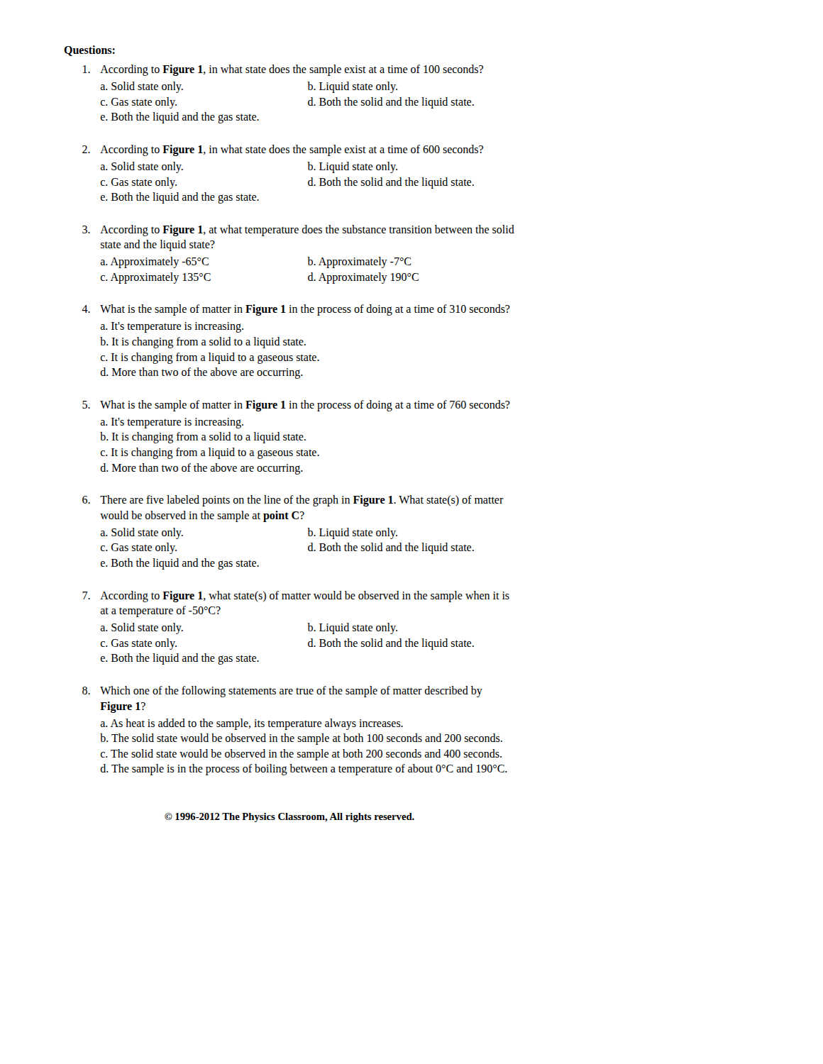Questions:
According to Figure 1, in what state does the sample exist at a time of 100 seconds?
| a. Solid state only. | b. Liquid state only. |
| c. Gas state only. | d. Both the solid and the liquid state. |
| e. Both the liquid and the gas state. |
According to Figure 1, in what state does the sample exist at a time of 600 seconds?
| a. Solid state only. | b. Liquid state only. |
| c. Gas state only. | d. Both the solid and the liquid state. |
| e. Both the liquid and the gas state. |
According to Figure 1, at what temperature does the substance transition between the solid state and the liquid state?
| a. Approximately -65°C | b. Approximately -7°C |
| c. Approximately 135°C | d. Approximately 190°C |
What is the sample of matter in Figure 1 in the process of doing at a time of 310 seconds?
a. It's temperature is increasing.
b. It is changing from a solid to a liquid state.
c. It is changing from a liquid to a gaseous state.
d. More than two of the above are occurring.
What is the sample of matter in Figure 1 in the process of doing at a time of 760 seconds?
a. It's temperature is increasing.
b. It is changing from a solid to a liquid state.
c. It is changing from a liquid to a gaseous state.
d. More than two of the above are occurring.
There are five labeled points on the line of the graph in Figure 1. What state(s) of matter would be observed in the sample at point C?
| a. Solid state only. | b. Liquid state only. |
| c. Gas state only. | d. Both the solid and the liquid state. |
| e. Both the liquid and the gas state. |
According to Figure 1, what state(s) of matter would be observed in the sample when it is at a temperature of -50°C?
| a. Solid state only. | b. Liquid state only. |
| c. Gas state only. | d. Both the solid and the liquid state. |
| e. Both the liquid and the gas state. |
Which one of the following statements are true of the sample of matter described by Figure 1?
a. As heat is added to the sample, its temperature always increases.
b. The solid state would be observed in the sample at both 100 seconds and 200 seconds.
c. The solid state would be observed in the sample at both 200 seconds and 400 seconds.
d. The sample is in the process of boiling between a temperature of about 0°C and 190°C.
© 1996-2012 The Physics Classroom, All rights reserved.